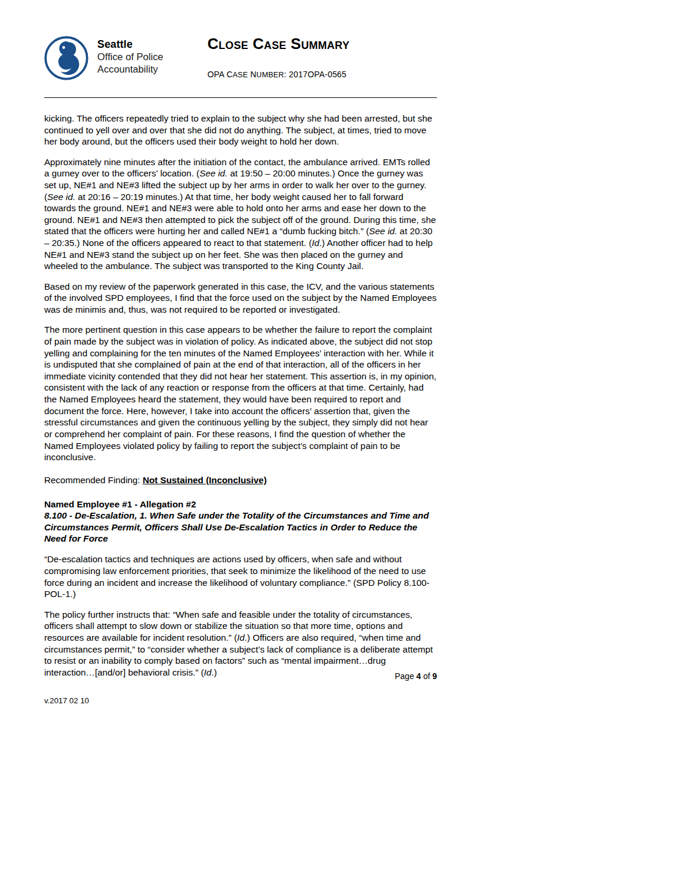Seattle
Office of Police
Accountability
Close Case Summary
OPA CASE NUMBER: 2017OPA-0565
kicking. The officers repeatedly tried to explain to the subject why she had been arrested, but she continued to yell over and over that she did not do anything. The subject, at times, tried to move her body around, but the officers used their body weight to hold her down.
Approximately nine minutes after the initiation of the contact, the ambulance arrived. EMTs rolled a gurney over to the officers’ location. (See id. at 19:50 – 20:00 minutes.) Once the gurney was set up, NE#1 and NE#3 lifted the subject up by her arms in order to walk her over to the gurney. (See id. at 20:16 – 20:19 minutes.) At that time, her body weight caused her to fall forward towards the ground. NE#1 and NE#3 were able to hold onto her arms and ease her down to the ground. NE#1 and NE#3 then attempted to pick the subject off of the ground. During this time, she stated that the officers were hurting her and called NE#1 a “dumb fucking bitch.” (See id. at 20:30 – 20:35.) None of the officers appeared to react to that statement. (Id.) Another officer had to help NE#1 and NE#3 stand the subject up on her feet. She was then placed on the gurney and wheeled to the ambulance. The subject was transported to the King County Jail.
Based on my review of the paperwork generated in this case, the ICV, and the various statements of the involved SPD employees, I find that the force used on the subject by the Named Employees was de minimis and, thus, was not required to be reported or investigated.
The more pertinent question in this case appears to be whether the failure to report the complaint of pain made by the subject was in violation of policy. As indicated above, the subject did not stop yelling and complaining for the ten minutes of the Named Employees’ interaction with her. While it is undisputed that she complained of pain at the end of that interaction, all of the officers in her immediate vicinity contended that they did not hear her statement. This assertion is, in my opinion, consistent with the lack of any reaction or response from the officers at that time. Certainly, had the Named Employees heard the statement, they would have been required to report and document the force. Here, however, I take into account the officers’ assertion that, given the stressful circumstances and given the continuous yelling by the subject, they simply did not hear or comprehend her complaint of pain. For these reasons, I find the question of whether the Named Employees violated policy by failing to report the subject’s complaint of pain to be inconclusive.
Recommended Finding: Not Sustained (Inconclusive)
Named Employee #1 - Allegation #2
8.100 - De-Escalation, 1. When Safe under the Totality of the Circumstances and Time and Circumstances Permit, Officers Shall Use De-Escalation Tactics in Order to Reduce the Need for Force
“De-escalation tactics and techniques are actions used by officers, when safe and without compromising law enforcement priorities, that seek to minimize the likelihood of the need to use force during an incident and increase the likelihood of voluntary compliance.” (SPD Policy 8.100-POL-1.)
The policy further instructs that: “When safe and feasible under the totality of circumstances, officers shall attempt to slow down or stabilize the situation so that more time, options and resources are available for incident resolution.” (Id.) Officers are also required, “when time and circumstances permit,” to “consider whether a subject’s lack of compliance is a deliberate attempt to resist or an inability to comply based on factors” such as “mental impairment…drug interaction…[and/or] behavioral crisis.” (Id.)
Page 4 of 9
v.2017 02 10